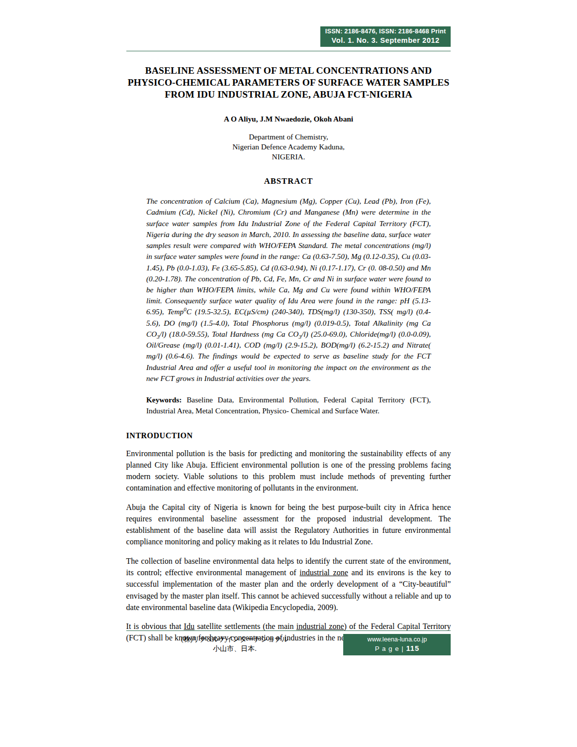ISSN: 2186-8476, ISSN: 2186-8468 Print
Vol. 1. No. 3. September 2012
Baseline Assessment of Metal Concentrations and Physico-Chemical Parameters of Surface Water Samples from Idu Industrial Zone, Abuja FCT-Nigeria
A O Aliyu, J.M Nwaedozie, Okoh Abani
Department of Chemistry,
Nigerian Defence Academy Kaduna,
NIGERIA.
ABSTRACT
The concentration of Calcium (Ca), Magnesium (Mg), Copper (Cu), Lead (Pb), Iron (Fe), Cadmium (Cd), Nickel (Ni), Chromium (Cr) and Manganese (Mn) were determine in the surface water samples from Idu Industrial Zone of the Federal Capital Territory (FCT), Nigeria during the dry season in March, 2010. In assessing the baseline data, surface water samples result were compared with WHO/FEPA Standard. The metal concentrations (mg/l) in surface water samples were found in the range: Ca (0.63-7.50), Mg (0.12-0.35), Cu (0.03-1.45), Pb (0.0-1.03), Fe (3.65-5.85), Cd (0.63-0.94), Ni (0.17-1.17), Cr (0. 08-0.50) and Mn (0.20-1.78). The concentration of Pb, Cd, Fe, Mn, Cr and Ni in surface water were found to be higher than WHO/FEPA limits, while Ca, Mg and Cu were found within WHO/FEPA limit. Consequently surface water quality of Idu Area were found in the range: pH (5.13-6.95), Temp0C (19.5-32.5), EC(µS/cm) (240-340), TDS(mg/l) (130-350), TSS( mg/l) (0.4-5.6), DO (mg/l) (1.5-4.0), Total Phosphorus (mg/l) (0.019-0.5), Total Alkalinity (mg Ca CO3/l) (18.0-59.55), Total Hardness (mg Ca CO3/l) (25.0-69.0), Chloride(mg/l) (0.0-0.09), Oil/Grease (mg/l) (0.01-1.41), COD (mg/l) (2.9-15.2), BOD(mg/l) (6.2-15.2) and Nitrate( mg/l) (0.6-4.6). The findings would be expected to serve as baseline study for the FCT Industrial Area and offer a useful tool in monitoring the impact on the environment as the new FCT grows in Industrial activities over the years.
Keywords: Baseline Data, Environmental Pollution, Federal Capital Territory (FCT), Industrial Area, Metal Concentration, Physico- Chemical and Surface Water.
INTRODUCTION
Environmental pollution is the basis for predicting and monitoring the sustainability effects of any planned City like Abuja. Efficient environmental pollution is one of the pressing problems facing modern society. Viable solutions to this problem must include methods of preventing further contamination and effective monitoring of pollutants in the environment.
Abuja the Capital city of Nigeria is known for being the best purpose-built city in Africa hence requires environmental baseline assessment for the proposed industrial development. The establishment of the baseline data will assist the Regulatory Authorities in future environmental compliance monitoring and policy making as it relates to Idu Industrial Zone.
The collection of baseline environmental data helps to identify the current state of the environment, its control; effective environmental management of industrial zone and its environs is the key to successful implementation of the master plan and the orderly development of a “City-beautiful” envisaged by the master plan itself. This cannot be achieved successfully without a reliable and up to date environmental baseline data (Wikipedia Encyclopedia, 2009).
It is obvious that Idu satellite settlements (the main industrial zone) of the Federal Capital Territory (FCT) shall be known for heavy concentration of industries in the near future. The
(株)リナ&ルナインターナショナル
小山市、日本.
www.leena-luna.co.jp
P a g e | 115